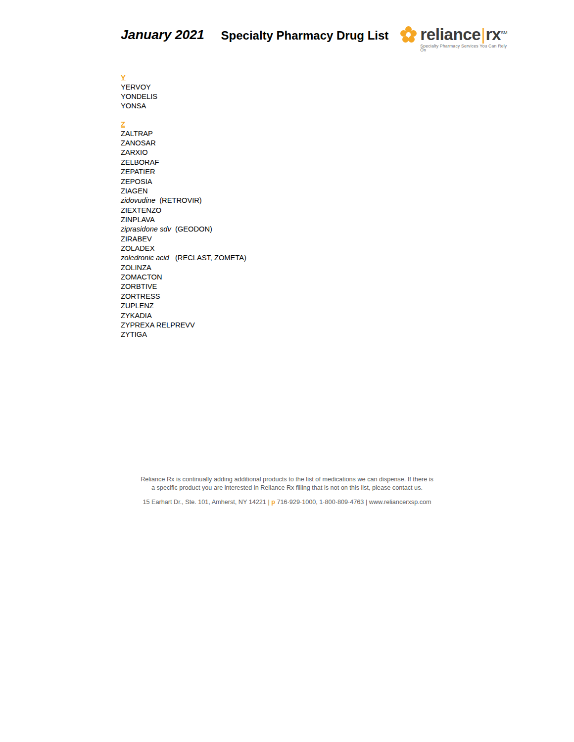January 2021
Specialty Pharmacy Drug List
reliance|rxSM
Specialty Pharmacy Services You Can Rely On
Y
YERVOY
YONDELIS
YONSA
Z
ZALTRAP
ZANOSAR
ZARXIO
ZELBORAF
ZEPATIER
ZEPOSIA
ZIAGEN
zidovudine (RETROVIR)
ZIEXTENZO
ZINPLAVA
ziprasidone sdv (GEODON)
ZIRABEV
ZOLADEX
zoledronic acid (RECLAST, ZOMETA)
ZOLINZA
ZOMACTON
ZORBTIVE
ZORTRESS
ZUPLENZ
ZYKADIA
ZYPREXA RELPREVV
ZYTIGA
Reliance Rx is continually adding additional products to the list of medications we can dispense. If there is
a specific product you are interested in Reliance Rx filling that is not on this list, please contact us.
15 Earhart Dr., Ste. 101, Amherst, NY 14221 | p 716·929·1000, 1·800·809·4763 | www.reliancerxsp.com